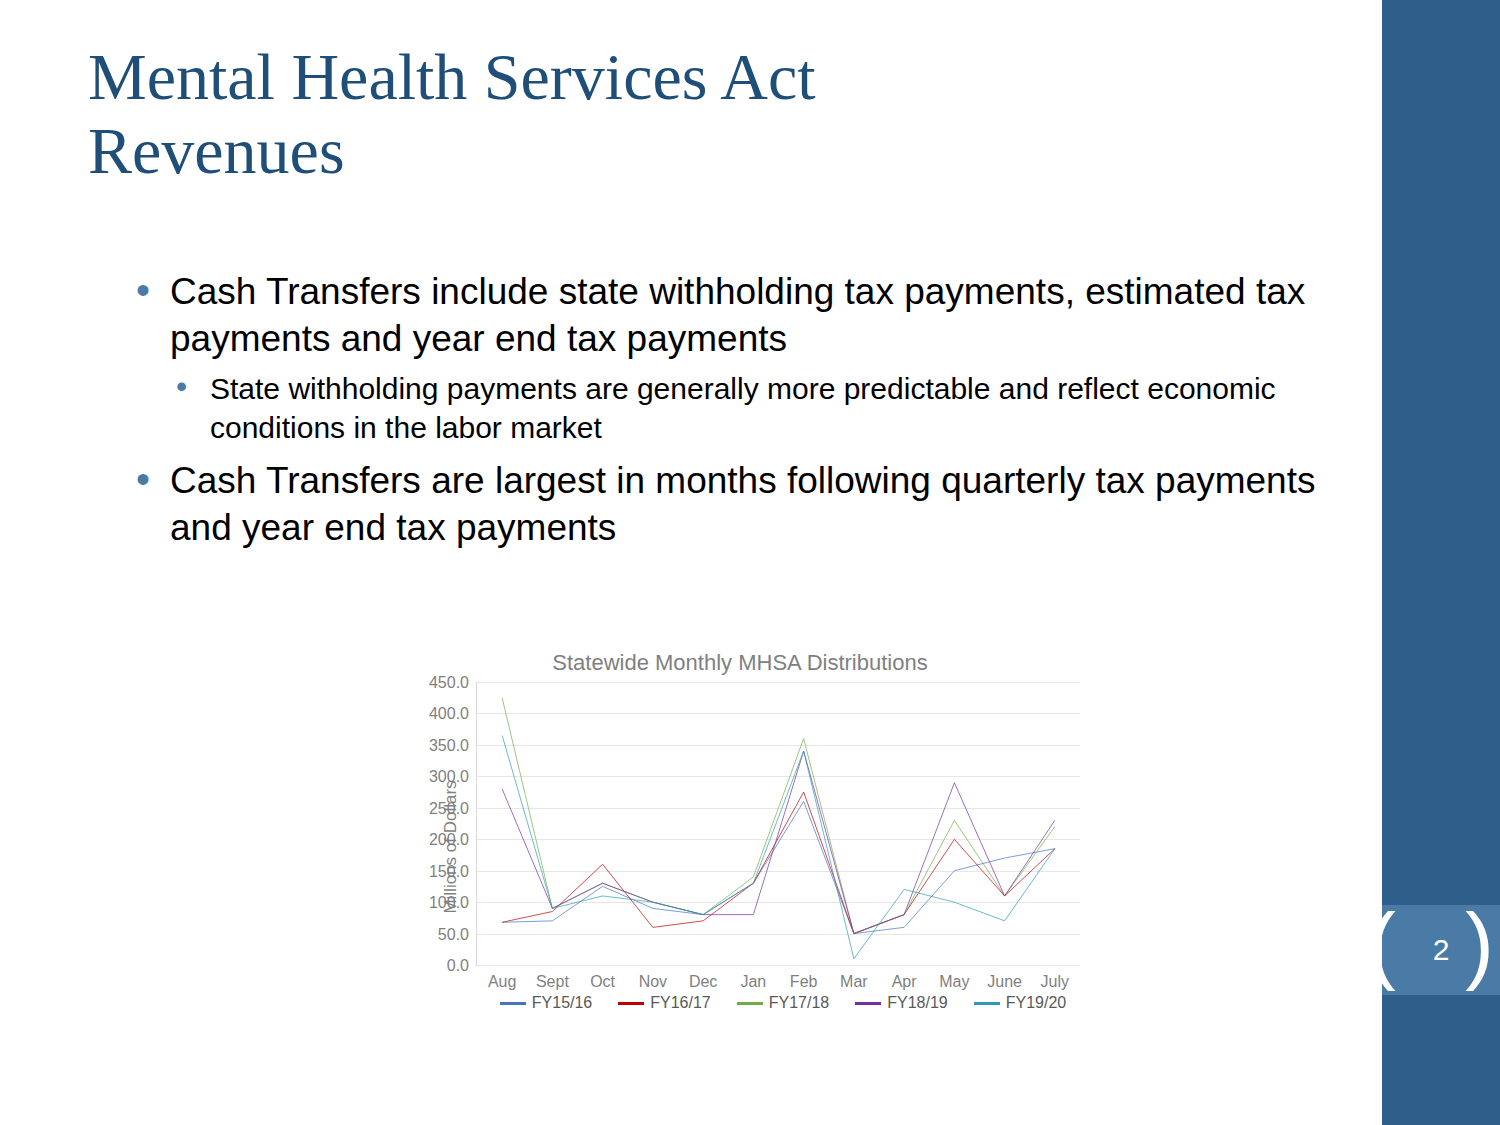2
( )
Mental Health Services Act Revenues
Cash Transfers include state withholding tax payments, estimated tax payments and year end tax payments
State withholding payments are generally more predictable and reflect economic conditions in the labor market
Cash Transfers are largest in months following quarterly tax payments and year end tax payments
Statewide Monthly MHSA Distributions
Millions of Dollars
450.0
400.0
350.0
300.0
250.0
200.0
150.0
100.0
50.0
0.0
Aug Sept Oct Nov Dec Jan Feb Mar Apr May June July
FY15/16 FY16/17 FY17/18 FY18/19 FY19/20